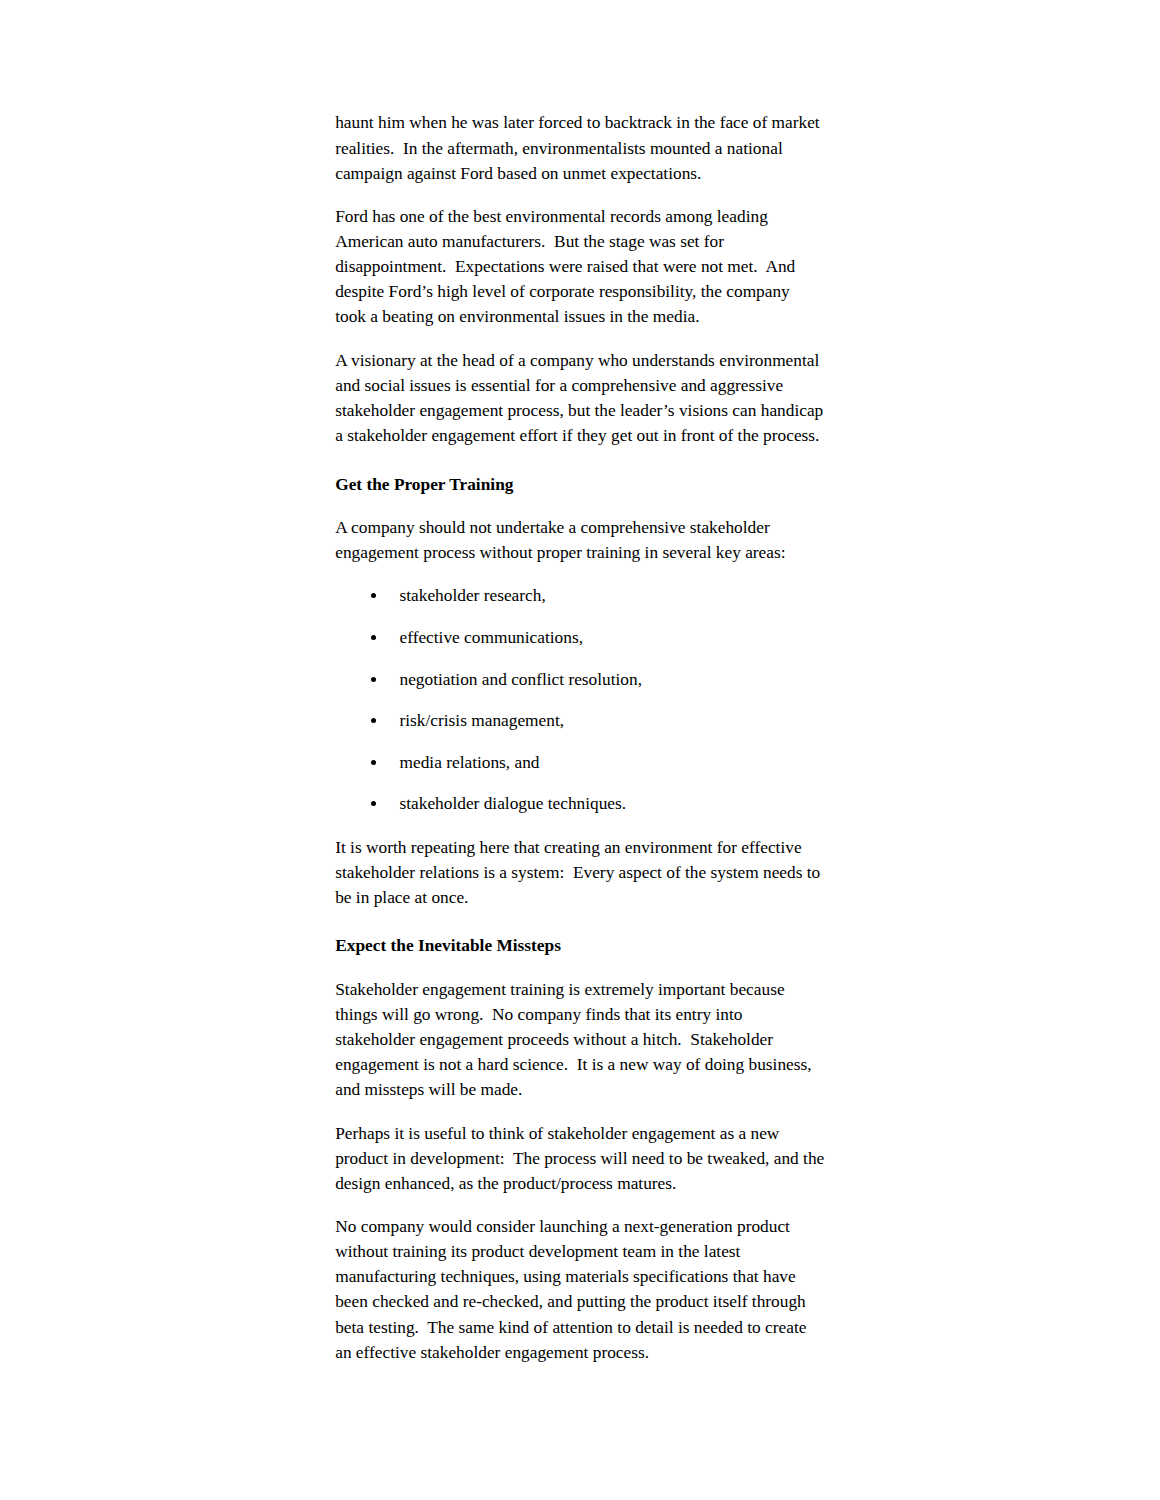haunt him when he was later forced to backtrack in the face of market realities. In the aftermath, environmentalists mounted a national campaign against Ford based on unmet expectations.
Ford has one of the best environmental records among leading American auto manufacturers. But the stage was set for disappointment. Expectations were raised that were not met. And despite Ford’s high level of corporate responsibility, the company took a beating on environmental issues in the media.
A visionary at the head of a company who understands environmental and social issues is essential for a comprehensive and aggressive stakeholder engagement process, but the leader’s visions can handicap a stakeholder engagement effort if they get out in front of the process.
Get the Proper Training
A company should not undertake a comprehensive stakeholder engagement process without proper training in several key areas:
stakeholder research,
effective communications,
negotiation and conflict resolution,
risk/crisis management,
media relations, and
stakeholder dialogue techniques.
It is worth repeating here that creating an environment for effective stakeholder relations is a system: Every aspect of the system needs to be in place at once.
Expect the Inevitable Missteps
Stakeholder engagement training is extremely important because things will go wrong. No company finds that its entry into stakeholder engagement proceeds without a hitch. Stakeholder engagement is not a hard science. It is a new way of doing business, and missteps will be made.
Perhaps it is useful to think of stakeholder engagement as a new product in development: The process will need to be tweaked, and the design enhanced, as the product/process matures.
No company would consider launching a next-generation product without training its product development team in the latest manufacturing techniques, using materials specifications that have been checked and re-checked, and putting the product itself through beta testing. The same kind of attention to detail is needed to create an effective stakeholder engagement process.